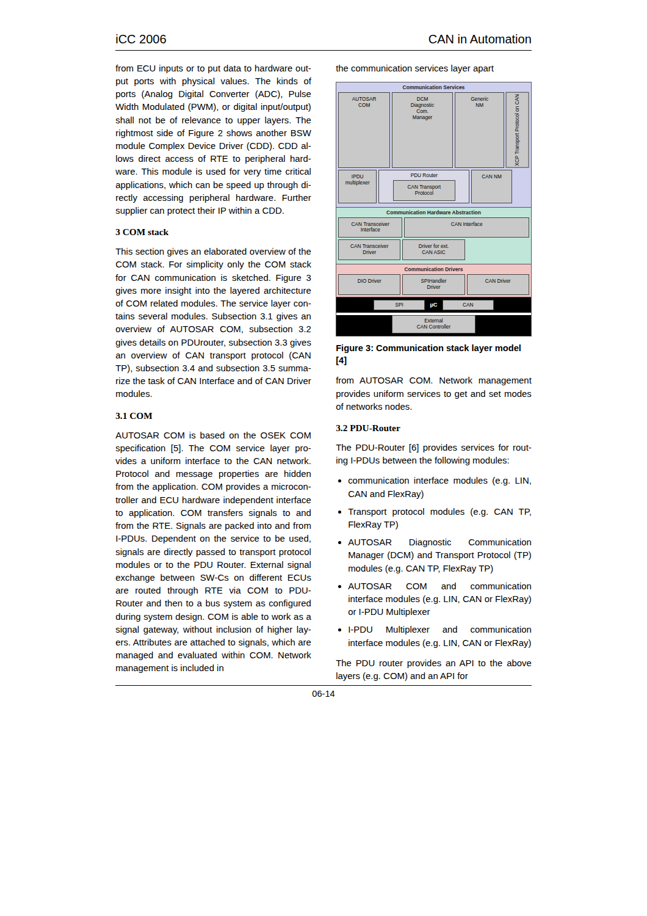iCC 2006
CAN in Automation
from ECU inputs or to put data to hardware output ports with physical values. The kinds of ports (Analog Digital Converter (ADC), Pulse Width Modulated (PWM), or digital input/output) shall not be of relevance to upper layers. The rightmost side of Figure 2 shows another BSW module Complex Device Driver (CDD). CDD allows direct access of RTE to peripheral hardware. This module is used for very time critical applications, which can be speed up through directly accessing peripheral hardware. Further supplier can protect their IP within a CDD.
3 COM stack
This section gives an elaborated overview of the COM stack. For simplicity only the COM stack for CAN communication is sketched. Figure 3 gives more insight into the layered architecture of COM related modules. The service layer contains several modules. Subsection 3.1 gives an overview of AUTOSAR COM, subsection 3.2 gives details on PDUrouter, subsection 3.3 gives an overview of CAN transport protocol (CAN TP), subsection 3.4 and subsection 3.5 summarize the task of CAN Interface and of CAN Driver modules.
3.1 COM
AUTOSAR COM is based on the OSEK COM specification [5]. The COM service layer provides a uniform interface to the CAN network. Protocol and message properties are hidden from the application. COM provides a microcontroller and ECU hardware independent interface to application. COM transfers signals to and from the RTE. Signals are packed into and from I-PDUs. Dependent on the service to be used, signals are directly passed to transport protocol modules or to the PDU Router. External signal exchange between SW-Cs on different ECUs are routed through RTE via COM to PDU-Router and then to a bus system as configured during system design. COM is able to work as a signal gateway, without inclusion of higher layers. Attributes are attached to signals, which are managed and evaluated within COM. Network management is included in
the communication services layer apart
Communication Services
AUTOSAR
COM
DCM
Diagnostic
Com.
Manager
Generic
NM
XCP Transport Protocol on CAN
IPDU
multiplexer
PDU Router
CAN Transport
Protocol
CAN NM
Communication Hardware Abstraction
CAN Transceiver
Interface
CAN Interface
CAN Transceiver
Driver
Driver for ext.
CAN ASIC
Communication Drivers
DIO Driver
SPIHandler
Driver
CAN Driver
SPI
µC
CAN
External
CAN Controller
Figure 3: Communication stack layer model [4]
from AUTOSAR COM. Network management provides uniform services to get and set modes of networks nodes.
3.2 PDU-Router
The PDU-Router [6] provides services for routing I-PDUs between the following modules:
communication interface modules (e.g. LIN, CAN and FlexRay)
Transport protocol modules (e.g. CAN TP, FlexRay TP)
AUTOSAR Diagnostic Communication Manager (DCM) and Transport Protocol (TP) modules (e.g. CAN TP, FlexRay TP)
AUTOSAR COM and communication interface modules (e.g. LIN, CAN or FlexRay) or I-PDU Multiplexer
I-PDU Multiplexer and communication interface modules (e.g. LIN, CAN or FlexRay)
The PDU router provides an API to the above layers (e.g. COM) and an API for
06-14